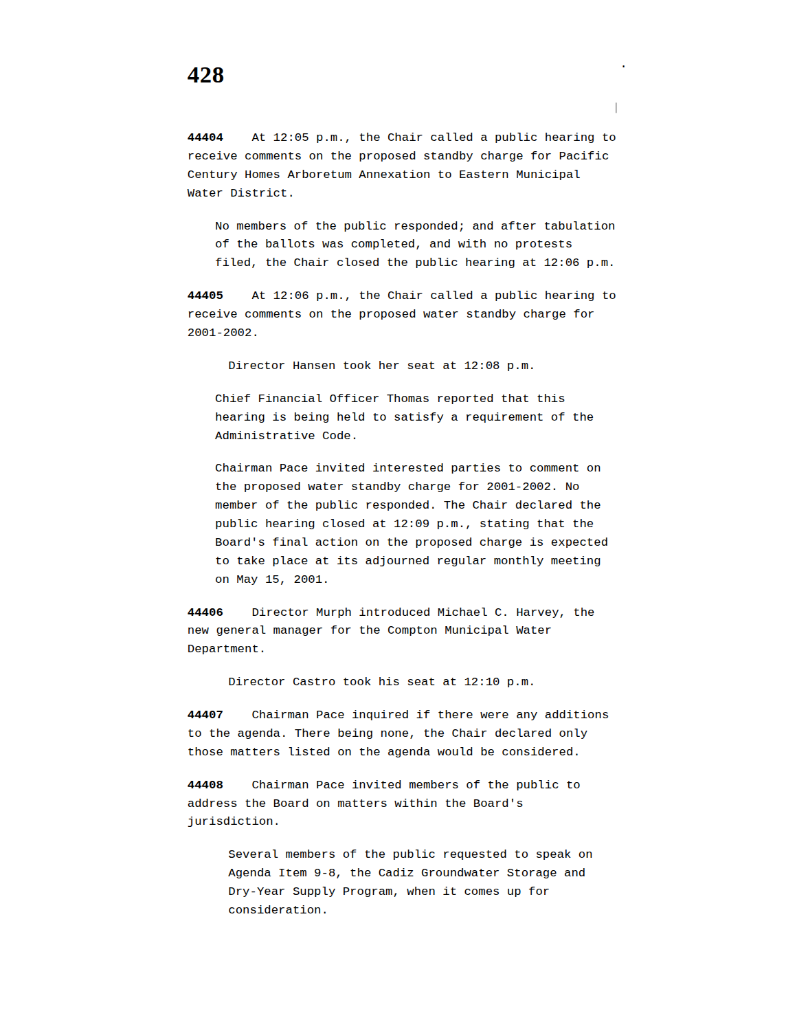·
428
44404 At 12:05 p.m., the Chair called a public hearing to receive comments on the proposed standby charge for Pacific Century Homes Arboretum Annexation to Eastern Municipal Water District.
No members of the public responded; and after tabulation of the ballots was completed, and with no protests filed, the Chair closed the public hearing at 12:06 p.m.
44405 At 12:06 p.m., the Chair called a public hearing to receive comments on the proposed water standby charge for 2001-2002.
Director Hansen took her seat at 12:08 p.m.
Chief Financial Officer Thomas reported that this hearing is being held to satisfy a requirement of the Administrative Code.
Chairman Pace invited interested parties to comment on the proposed water standby charge for 2001-2002. No member of the public responded. The Chair declared the public hearing closed at 12:09 p.m., stating that the Board's final action on the proposed charge is expected to take place at its adjourned regular monthly meeting on May 15, 2001.
44406 Director Murph introduced Michael C. Harvey, the new general manager for the Compton Municipal Water Department.
Director Castro took his seat at 12:10 p.m.
44407 Chairman Pace inquired if there were any additions to the agenda. There being none, the Chair declared only those matters listed on the agenda would be considered.
44408 Chairman Pace invited members of the public to address the Board on matters within the Board's jurisdiction.
Several members of the public requested to speak on Agenda Item 9-8, the Cadiz Groundwater Storage and Dry-Year Supply Program, when it comes up for consideration.